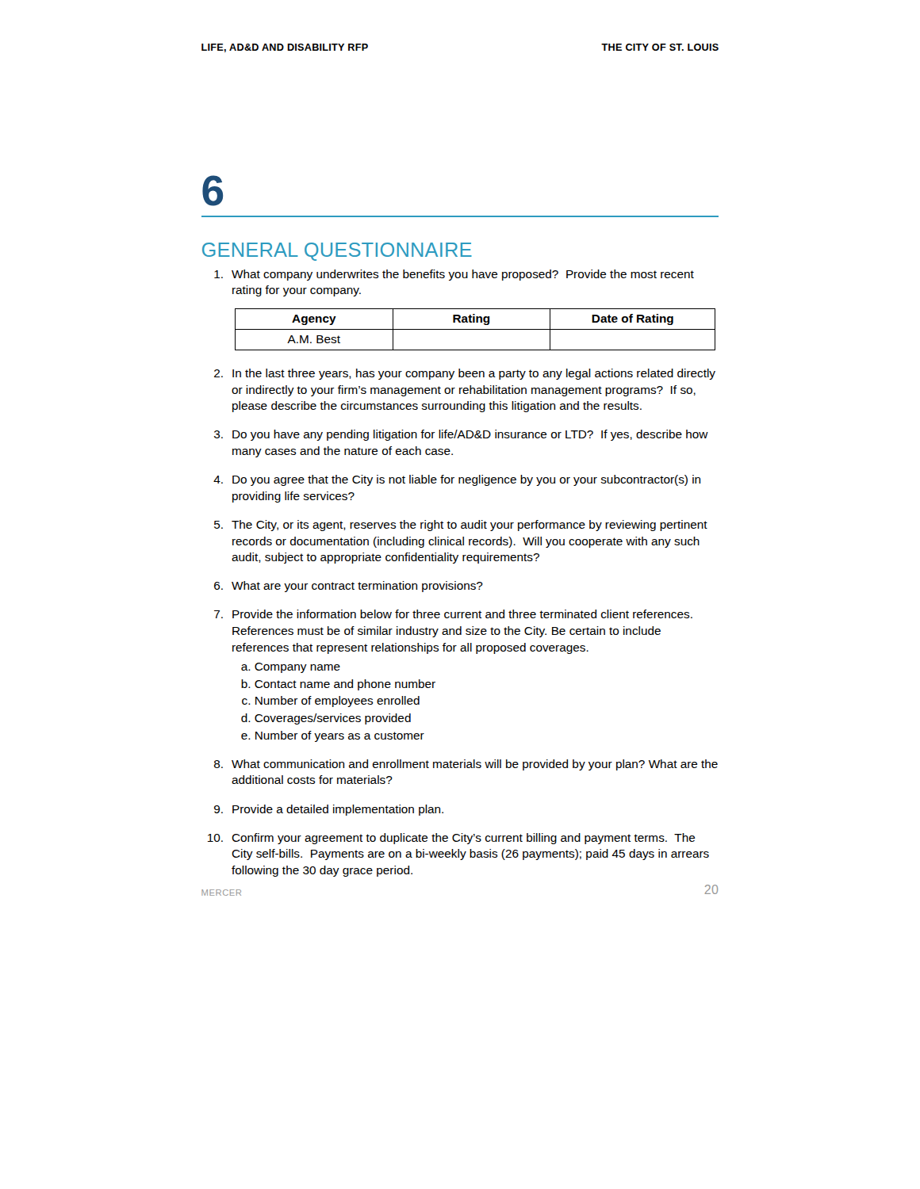Life, AD&D and Disability RFP
The City of St. Louis
6
General Questionnaire
What company underwrites the benefits you have proposed? Provide the most recent rating for your company.
| Agency | Rating | Date of Rating |
| --- | --- | --- |
| A.M. Best | | |
In the last three years, has your company been a party to any legal actions related directly or indirectly to your firm’s management or rehabilitation management programs? If so, please describe the circumstances surrounding this litigation and the results.
Do you have any pending litigation for life/AD&D insurance or LTD? If yes, describe how many cases and the nature of each case.
Do you agree that the City is not liable for negligence by you or your subcontractor(s) in providing life services?
The City, or its agent, reserves the right to audit your performance by reviewing pertinent records or documentation (including clinical records). Will you cooperate with any such audit, subject to appropriate confidentiality requirements?
What are your contract termination provisions?
Provide the information below for three current and three terminated client references. References must be of similar industry and size to the City. Be certain to include references that represent relationships for all proposed coverages.
Company name
Contact name and phone number
Number of employees enrolled
Coverages/services provided
Number of years as a customer
What communication and enrollment materials will be provided by your plan? What are the additional costs for materials?
Provide a detailed implementation plan.
Confirm your agreement to duplicate the City’s current billing and payment terms. The City self-bills. Payments are on a bi-weekly basis (26 payments); paid 45 days in arrears following the 30 day grace period.
MERCER
20